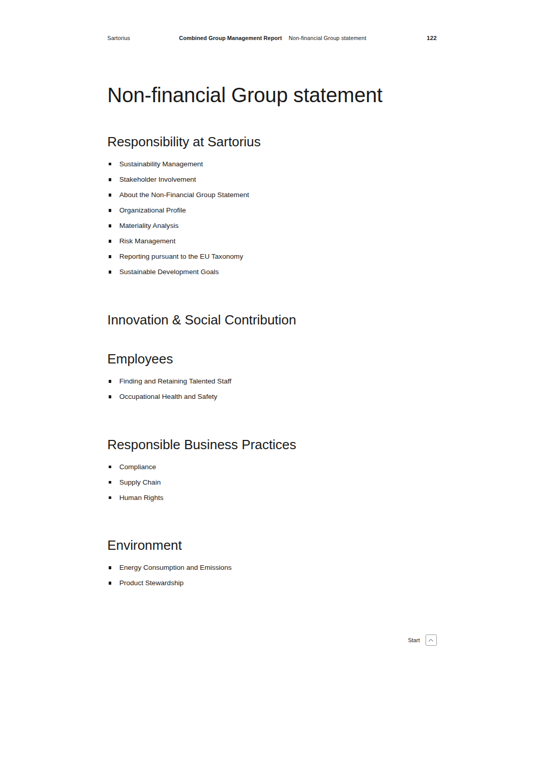Sartorius
Combined Group Management Report Non-financial Group statement
122
Non-financial Group statement
Responsibility at Sartorius
Sustainability Management
Stakeholder Involvement
About the Non-Financial Group Statement
Organizational Profile
Materiality Analysis
Risk Management
Reporting pursuant to the EU Taxonomy
Sustainable Development Goals
Innovation & Social Contribution
Employees
Finding and Retaining Talented Staff
Occupational Health and Safety
Responsible Business Practices
Compliance
Supply Chain
Human Rights
Environment
Energy Consumption and Emissions
Product Stewardship
Start